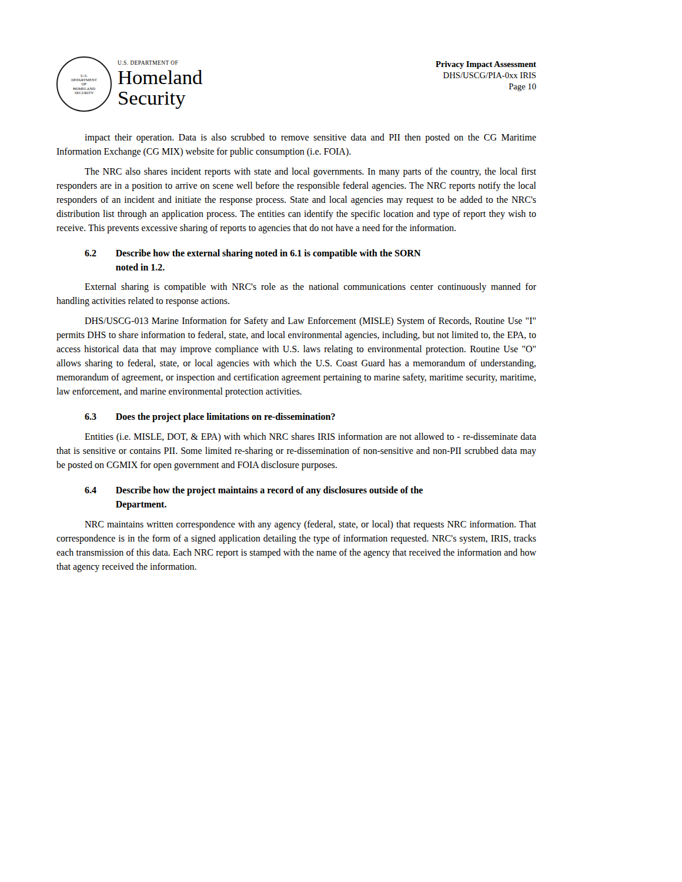U.S.
DEPARTMENT
OF
HOMELAND
SECURITY
U.S. DEPARTMENT OF Homeland
Security
Privacy Impact Assessment
DHS/USCG/PIA-0xx IRIS
Page 10
impact their operation. Data is also scrubbed to remove sensitive data and PII then posted on the CG Maritime Information Exchange (CG MIX) website for public consumption (i.e. FOIA).
The NRC also shares incident reports with state and local governments. In many parts of the country, the local first responders are in a position to arrive on scene well before the responsible federal agencies. The NRC reports notify the local responders of an incident and initiate the response process. State and local agencies may request to be added to the NRC's distribution list through an application process. The entities can identify the specific location and type of report they wish to receive. This prevents excessive sharing of reports to agencies that do not have a need for the information.
6.2 Describe how the external sharing noted in 6.1 is compatible with the SORN noted in 1.2.
External sharing is compatible with NRC's role as the national communications center continuously manned for handling activities related to response actions.
DHS/USCG-013 Marine Information for Safety and Law Enforcement (MISLE) System of Records, Routine Use "I" permits DHS to share information to federal, state, and local environmental agencies, including, but not limited to, the EPA, to access historical data that may improve compliance with U.S. laws relating to environmental protection. Routine Use "O" allows sharing to federal, state, or local agencies with which the U.S. Coast Guard has a memorandum of understanding, memorandum of agreement, or inspection and certification agreement pertaining to marine safety, maritime security, maritime, law enforcement, and marine environmental protection activities.
6.3 Does the project place limitations on re-dissemination?
Entities (i.e. MISLE, DOT, & EPA) with which NRC shares IRIS information are not allowed to - re-disseminate data that is sensitive or contains PII. Some limited re-sharing or re-dissemination of non-sensitive and non-PII scrubbed data may be posted on CGMIX for open government and FOIA disclosure purposes.
6.4 Describe how the project maintains a record of any disclosures outside of the Department.
NRC maintains written correspondence with any agency (federal, state, or local) that requests NRC information. That correspondence is in the form of a signed application detailing the type of information requested. NRC's system, IRIS, tracks each transmission of this data. Each NRC report is stamped with the name of the agency that received the information and how that agency received the information.